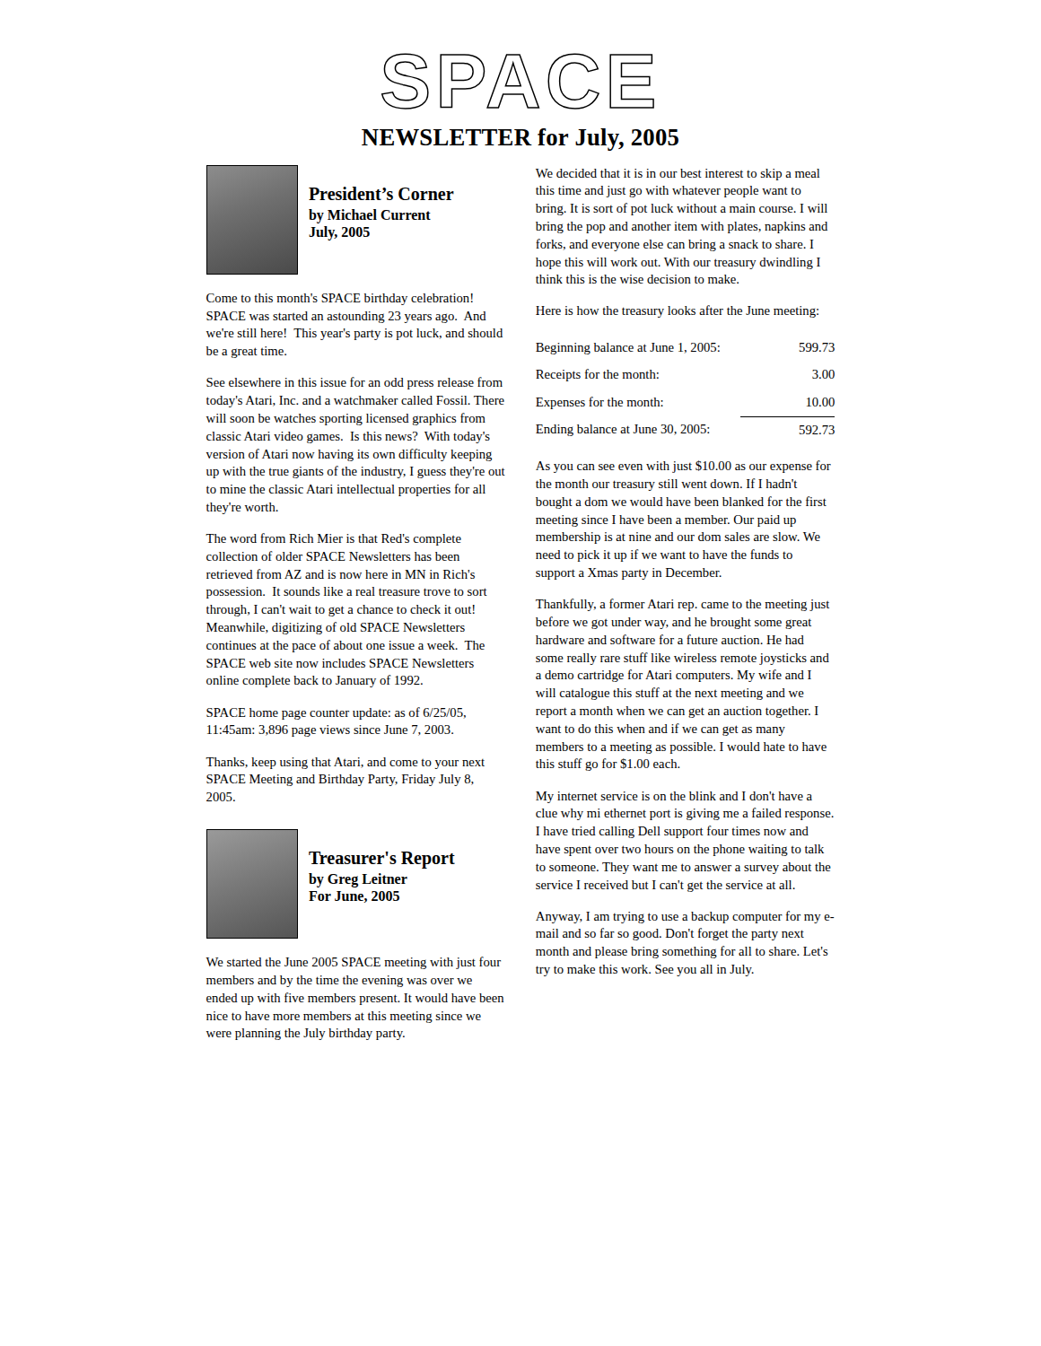SPACE
NEWSLETTER for July, 2005
President’s Corner
by Michael Current
July, 2005
Come to this month's SPACE birthday celebration! SPACE was started an astounding 23 years ago. And we're still here! This year's party is pot luck, and should be a great time.
See elsewhere in this issue for an odd press release from today's Atari, Inc. and a watchmaker called Fossil. There will soon be watches sporting licensed graphics from classic Atari video games. Is this news? With today's version of Atari now having its own difficulty keeping up with the true giants of the industry, I guess they're out to mine the classic Atari intellectual properties for all they're worth.
The word from Rich Mier is that Red's complete collection of older SPACE Newsletters has been retrieved from AZ and is now here in MN in Rich's possession. It sounds like a real treasure trove to sort through, I can't wait to get a chance to check it out! Meanwhile, digitizing of old SPACE Newsletters continues at the pace of about one issue a week. The SPACE web site now includes SPACE Newsletters online complete back to January of 1992.
SPACE home page counter update: as of 6/25/05, 11:45am: 3,896 page views since June 7, 2003.
Thanks, keep using that Atari, and come to your next SPACE Meeting and Birthday Party, Friday July 8, 2005.
Treasurer's Report
by Greg Leitner
For June, 2005
We started the June 2005 SPACE meeting with just four members and by the time the evening was over we ended up with five members present. It would have been nice to have more members at this meeting since we were planning the July birthday party.
We decided that it is in our best interest to skip a meal this time and just go with whatever people want to bring. It is sort of pot luck without a main course. I will bring the pop and another item with plates, napkins and forks, and everyone else can bring a snack to share. I hope this will work out. With our treasury dwindling I think this is the wise decision to make.
Here is how the treasury looks after the June meeting:
| Beginning balance at June 1, 2005: | 599.73 |
| Receipts for the month: | 3.00 |
| Expenses for the month: | 10.00 |
| Ending balance at June 30, 2005: | 592.73 |
As you can see even with just $10.00 as our expense for the month our treasury still went down. If I hadn't bought a dom we would have been blanked for the first meeting since I have been a member. Our paid up membership is at nine and our dom sales are slow. We need to pick it up if we want to have the funds to support a Xmas party in December.
Thankfully, a former Atari rep. came to the meeting just before we got under way, and he brought some great hardware and software for a future auction. He had some really rare stuff like wireless remote joysticks and a demo cartridge for Atari computers. My wife and I will catalogue this stuff at the next meeting and we report a month when we can get an auction together. I want to do this when and if we can get as many members to a meeting as possible. I would hate to have this stuff go for $1.00 each.
My internet service is on the blink and I don't have a clue why mi ethernet port is giving me a failed response. I have tried calling Dell support four times now and have spent over two hours on the phone waiting to talk to someone. They want me to answer a survey about the service I received but I can't get the service at all.
Anyway, I am trying to use a backup computer for my e-mail and so far so good. Don't forget the party next month and please bring something for all to share. Let's try to make this work. See you all in July.